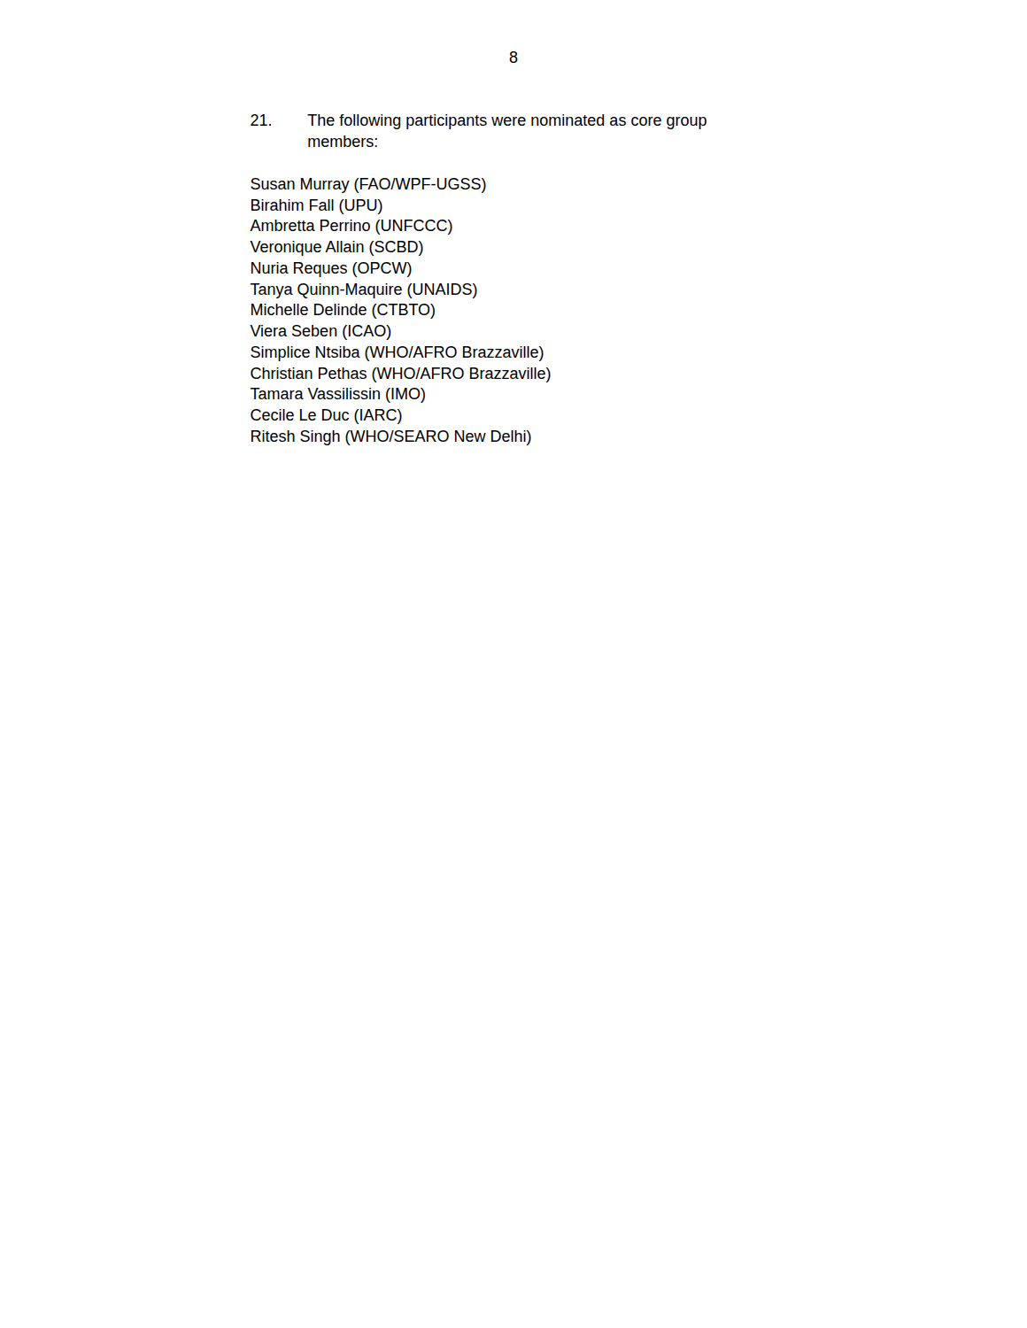8
21. The following participants were nominated as core group members:
Susan Murray (FAO/WPF-UGSS)
Birahim Fall (UPU)
Ambretta Perrino (UNFCCC)
Veronique Allain (SCBD)
Nuria Reques (OPCW)
Tanya Quinn-Maquire (UNAIDS)
Michelle Delinde (CTBTO)
Viera Seben (ICAO)
Simplice Ntsiba (WHO/AFRO Brazzaville)
Christian Pethas (WHO/AFRO Brazzaville)
Tamara Vassilissin (IMO)
Cecile Le Duc (IARC)
Ritesh Singh (WHO/SEARO New Delhi)